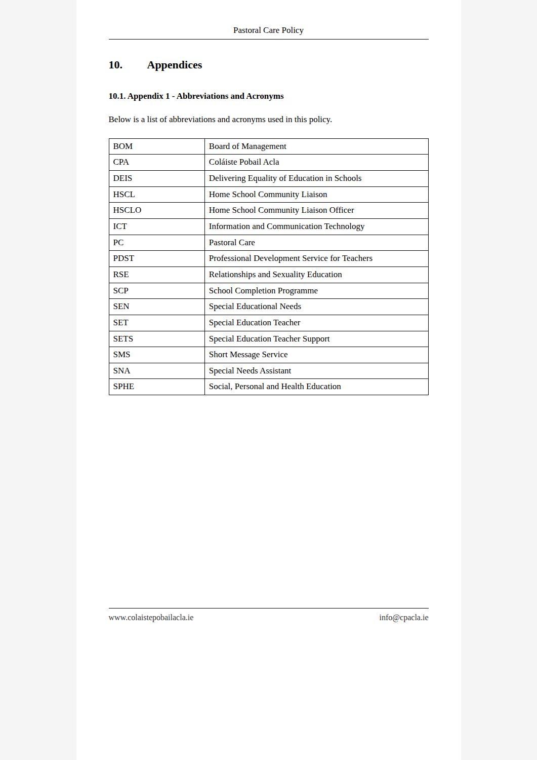Pastoral Care Policy
10. Appendices
10.1. Appendix 1 - Abbreviations and Acronyms
Below is a list of abbreviations and acronyms used in this policy.
| BOM | Board of Management |
| CPA | Coláiste Pobail Acla |
| DEIS | Delivering Equality of Education in Schools |
| HSCL | Home School Community Liaison |
| HSCLO | Home School Community Liaison Officer |
| ICT | Information and Communication Technology |
| PC | Pastoral Care |
| PDST | Professional Development Service for Teachers |
| RSE | Relationships and Sexuality Education |
| SCP | School Completion Programme |
| SEN | Special Educational Needs |
| SET | Special Education Teacher |
| SETS | Special Education Teacher Support |
| SMS | Short Message Service |
| SNA | Special Needs Assistant |
| SPHE | Social, Personal and Health Education |
www.colaistepobailacla.ie info@cpacla.ie